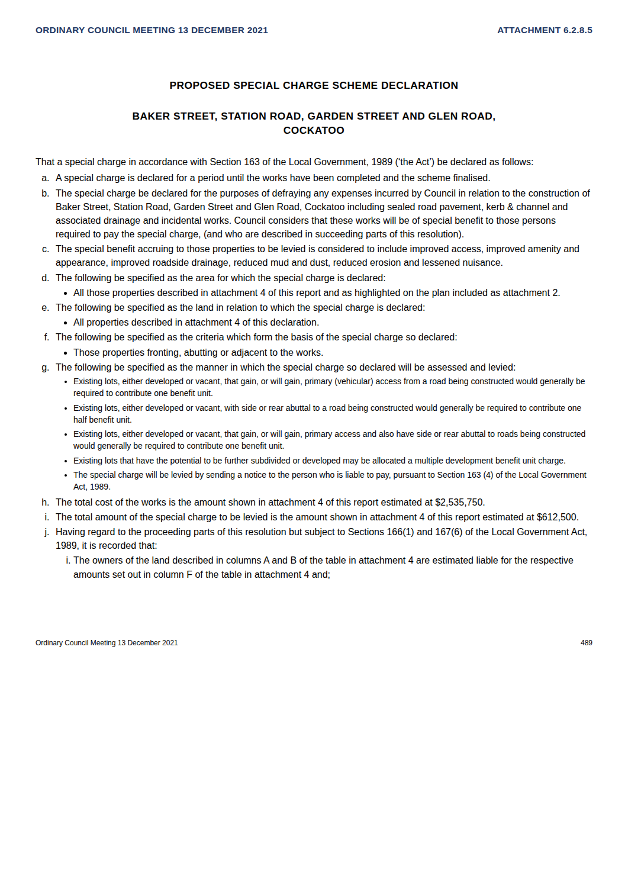ORDINARY COUNCIL MEETING 13 DECEMBER 2021 ATTACHMENT 6.2.8.5
PROPOSED SPECIAL CHARGE SCHEME DECLARATION
BAKER STREET, STATION ROAD, GARDEN STREET AND GLEN ROAD,
COCKATOO
That a special charge in accordance with Section 163 of the Local Government, 1989 (‘the Act’) be declared as follows:
A special charge is declared for a period until the works have been completed and the scheme finalised.
The special charge be declared for the purposes of defraying any expenses incurred by Council in relation to the construction of Baker Street, Station Road, Garden Street and Glen Road, Cockatoo including sealed road pavement, kerb & channel and associated drainage and incidental works. Council considers that these works will be of special benefit to those persons required to pay the special charge, (and who are described in succeeding parts of this resolution).
The special benefit accruing to those properties to be levied is considered to include improved access, improved amenity and appearance, improved roadside drainage, reduced mud and dust, reduced erosion and lessened nuisance.
The following be specified as the area for which the special charge is declared:
All those properties described in attachment 4 of this report and as highlighted on the plan included as attachment 2.
The following be specified as the land in relation to which the special charge is declared:
All properties described in attachment 4 of this declaration.
The following be specified as the criteria which form the basis of the special charge so declared:
Those properties fronting, abutting or adjacent to the works.
The following be specified as the manner in which the special charge so declared will be assessed and levied:
Existing lots, either developed or vacant, that gain, or will gain, primary (vehicular) access from a road being constructed would generally be required to contribute one benefit unit.
Existing lots, either developed or vacant, with side or rear abuttal to a road being constructed would generally be required to contribute one half benefit unit.
Existing lots, either developed or vacant, that gain, or will gain, primary access and also have side or rear abuttal to roads being constructed would generally be required to contribute one benefit unit.
Existing lots that have the potential to be further subdivided or developed may be allocated a multiple development benefit unit charge.
The special charge will be levied by sending a notice to the person who is liable to pay, pursuant to Section 163 (4) of the Local Government Act, 1989.
The total cost of the works is the amount shown in attachment 4 of this report estimated at $2,535,750.
The total amount of the special charge to be levied is the amount shown in attachment 4 of this report estimated at $612,500.
Having regard to the proceeding parts of this resolution but subject to Sections 166(1) and 167(6) of the Local Government Act, 1989, it is recorded that:
The owners of the land described in columns A and B of the table in attachment 4 are estimated liable for the respective amounts set out in column F of the table in attachment 4 and;
Ordinary Council Meeting 13 December 2021 489